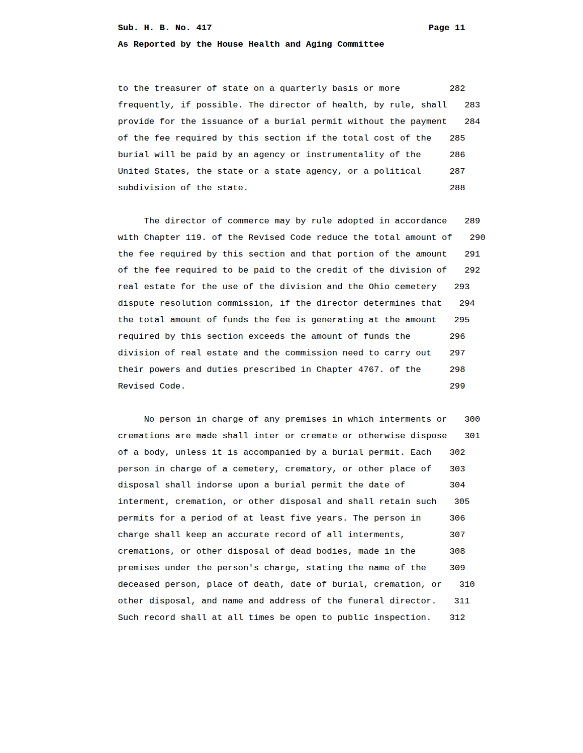Sub. H. B. No. 417 As Reported by the House Health and Aging Committee
Page 11
to the treasurer of state on a quarterly basis or more 282
frequently, if possible. The director of health, by rule, shall 283
provide for the issuance of a burial permit without the payment 284
of the fee required by this section if the total cost of the 285
burial will be paid by an agency or instrumentality of the 286
United States, the state or a state agency, or a political 287
subdivision of the state. 288
The director of commerce may by rule adopted in accordance 289
with Chapter 119. of the Revised Code reduce the total amount of 290
the fee required by this section and that portion of the amount 291
of the fee required to be paid to the credit of the division of 292
real estate for the use of the division and the Ohio cemetery 293
dispute resolution commission, if the director determines that 294
the total amount of funds the fee is generating at the amount 295
required by this section exceeds the amount of funds the 296
division of real estate and the commission need to carry out 297
their powers and duties prescribed in Chapter 4767. of the 298
Revised Code. 299
No person in charge of any premises in which interments or 300
cremations are made shall inter or cremate or otherwise dispose 301
of a body, unless it is accompanied by a burial permit. Each 302
person in charge of a cemetery, crematory, or other place of 303
disposal shall indorse upon a burial permit the date of 304
interment, cremation, or other disposal and shall retain such 305
permits for a period of at least five years. The person in 306
charge shall keep an accurate record of all interments, 307
cremations, or other disposal of dead bodies, made in the 308
premises under the person's charge, stating the name of the 309
deceased person, place of death, date of burial, cremation, or 310
other disposal, and name and address of the funeral director. 311
Such record shall at all times be open to public inspection. 312